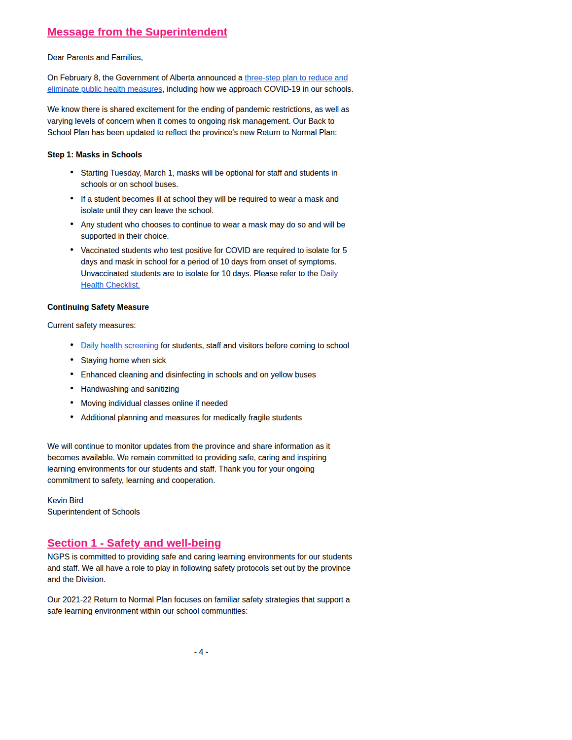Message from the Superintendent
Dear Parents and Families,
On February 8, the Government of Alberta announced a three-step plan to reduce and eliminate public health measures, including how we approach COVID-19 in our schools.
We know there is shared excitement for the ending of pandemic restrictions, as well as varying levels of concern when it comes to ongoing risk management. Our Back to School Plan has been updated to reflect the province's new Return to Normal Plan:
Step 1: Masks in Schools
Starting Tuesday, March 1, masks will be optional for staff and students in schools or on school buses.
If a student becomes ill at school they will be required to wear a mask and isolate until they can leave the school.
Any student who chooses to continue to wear a mask may do so and will be supported in their choice.
Vaccinated students who test positive for COVID are required to isolate for 5 days and mask in school for a period of 10 days from onset of symptoms. Unvaccinated students are to isolate for 10 days. Please refer to the Daily Health Checklist.
Continuing Safety Measure
Current safety measures:
Daily health screening for students, staff and visitors before coming to school
Staying home when sick
Enhanced cleaning and disinfecting in schools and on yellow buses
Handwashing and sanitizing
Moving individual classes online if needed
Additional planning and measures for medically fragile students
We will continue to monitor updates from the province and share information as it becomes available. We remain committed to providing safe, caring and inspiring learning environments for our students and staff. Thank you for your ongoing commitment to safety, learning and cooperation.
Kevin Bird
Superintendent of Schools
Section 1 - Safety and well-being
NGPS is committed to providing safe and caring learning environments for our students and staff. We all have a role to play in following safety protocols set out by the province and the Division.
Our 2021-22 Return to Normal Plan focuses on familiar safety strategies that support a safe learning environment within our school communities:
- 4 -